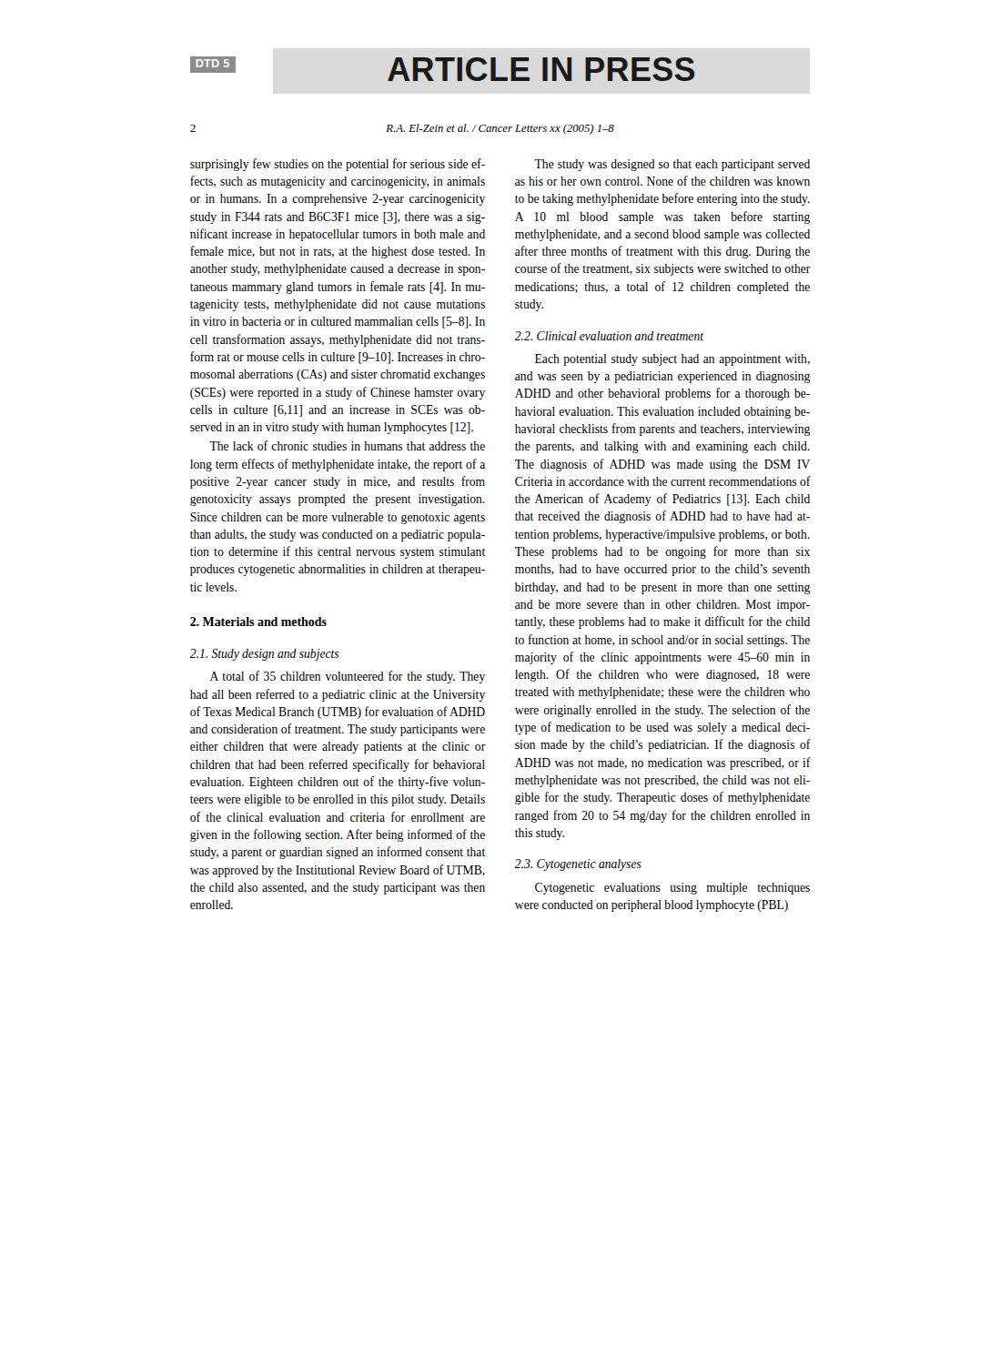DTD 5
ARTICLE IN PRESS
2
R.A. El-Zein et al. / Cancer Letters xx (2005) 1–8
surprisingly few studies on the potential for serious side effects, such as mutagenicity and carcinogenicity, in animals or in humans. In a comprehensive 2-year carcinogenicity study in F344 rats and B6C3F1 mice [3], there was a significant increase in hepatocellular tumors in both male and female mice, but not in rats, at the highest dose tested. In another study, methylphenidate caused a decrease in spontaneous mammary gland tumors in female rats [4]. In mutagenicity tests, methylphenidate did not cause mutations in vitro in bacteria or in cultured mammalian cells [5–8]. In cell transformation assays, methylphenidate did not transform rat or mouse cells in culture [9–10]. Increases in chromosomal aberrations (CAs) and sister chromatid exchanges (SCEs) were reported in a study of Chinese hamster ovary cells in culture [6,11] and an increase in SCEs was observed in an in vitro study with human lymphocytes [12].
The lack of chronic studies in humans that address the long term effects of methylphenidate intake, the report of a positive 2-year cancer study in mice, and results from genotoxicity assays prompted the present investigation. Since children can be more vulnerable to genotoxic agents than adults, the study was conducted on a pediatric population to determine if this central nervous system stimulant produces cytogenetic abnormalities in children at therapeutic levels.
2. Materials and methods
2.1. Study design and subjects
A total of 35 children volunteered for the study. They had all been referred to a pediatric clinic at the University of Texas Medical Branch (UTMB) for evaluation of ADHD and consideration of treatment. The study participants were either children that were already patients at the clinic or children that had been referred specifically for behavioral evaluation. Eighteen children out of the thirty-five volunteers were eligible to be enrolled in this pilot study. Details of the clinical evaluation and criteria for enrollment are given in the following section. After being informed of the study, a parent or guardian signed an informed consent that was approved by the Institutional Review Board of UTMB, the child also assented, and the study participant was then enrolled.
The study was designed so that each participant served as his or her own control. None of the children was known to be taking methylphenidate before entering into the study. A 10 ml blood sample was taken before starting methylphenidate, and a second blood sample was collected after three months of treatment with this drug. During the course of the treatment, six subjects were switched to other medications; thus, a total of 12 children completed the study.
2.2. Clinical evaluation and treatment
Each potential study subject had an appointment with, and was seen by a pediatrician experienced in diagnosing ADHD and other behavioral problems for a thorough behavioral evaluation. This evaluation included obtaining behavioral checklists from parents and teachers, interviewing the parents, and talking with and examining each child. The diagnosis of ADHD was made using the DSM IV Criteria in accordance with the current recommendations of the American of Academy of Pediatrics [13]. Each child that received the diagnosis of ADHD had to have had attention problems, hyperactive/impulsive problems, or both. These problems had to be ongoing for more than six months, had to have occurred prior to the child’s seventh birthday, and had to be present in more than one setting and be more severe than in other children. Most importantly, these problems had to make it difficult for the child to function at home, in school and/or in social settings. The majority of the clinic appointments were 45–60 min in length. Of the children who were diagnosed, 18 were treated with methylphenidate; these were the children who were originally enrolled in the study. The selection of the type of medication to be used was solely a medical decision made by the child’s pediatrician. If the diagnosis of ADHD was not made, no medication was prescribed, or if methylphenidate was not prescribed, the child was not eligible for the study. Therapeutic doses of methylphenidate ranged from 20 to 54 mg/day for the children enrolled in this study.
2.3. Cytogenetic analyses
Cytogenetic evaluations using multiple techniques were conducted on peripheral blood lymphocyte (PBL)